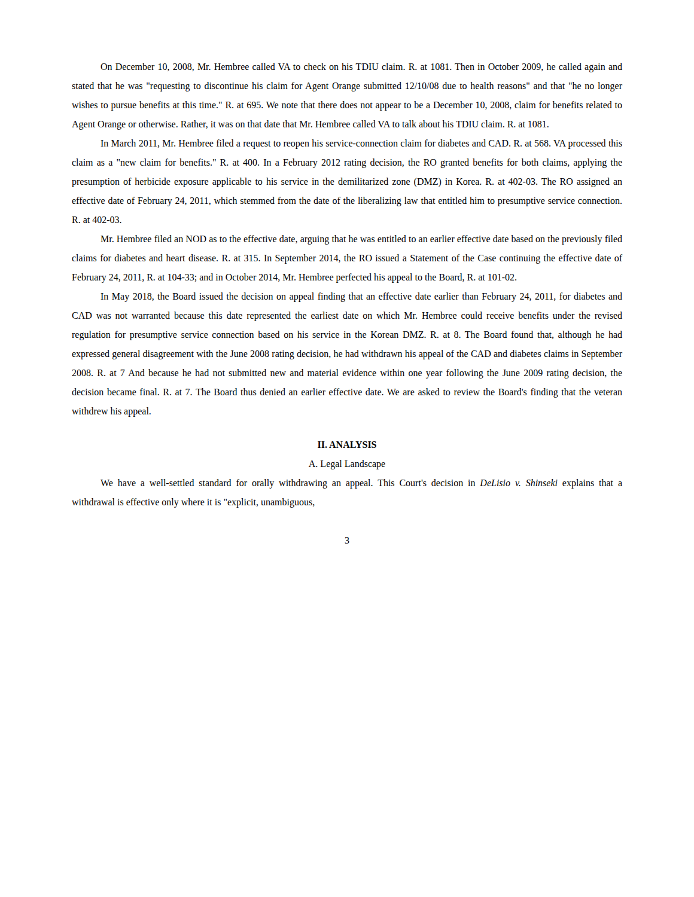On December 10, 2008, Mr. Hembree called VA to check on his TDIU claim. R. at 1081. Then in October 2009, he called again and stated that he was "requesting to discontinue his claim for Agent Orange submitted 12/10/08 due to health reasons" and that "he no longer wishes to pursue benefits at this time." R. at 695. We note that there does not appear to be a December 10, 2008, claim for benefits related to Agent Orange or otherwise. Rather, it was on that date that Mr. Hembree called VA to talk about his TDIU claim. R. at 1081.
In March 2011, Mr. Hembree filed a request to reopen his service-connection claim for diabetes and CAD. R. at 568. VA processed this claim as a "new claim for benefits." R. at 400. In a February 2012 rating decision, the RO granted benefits for both claims, applying the presumption of herbicide exposure applicable to his service in the demilitarized zone (DMZ) in Korea. R. at 402-03. The RO assigned an effective date of February 24, 2011, which stemmed from the date of the liberalizing law that entitled him to presumptive service connection. R. at 402-03.
Mr. Hembree filed an NOD as to the effective date, arguing that he was entitled to an earlier effective date based on the previously filed claims for diabetes and heart disease. R. at 315. In September 2014, the RO issued a Statement of the Case continuing the effective date of February 24, 2011, R. at 104-33; and in October 2014, Mr. Hembree perfected his appeal to the Board, R. at 101-02.
In May 2018, the Board issued the decision on appeal finding that an effective date earlier than February 24, 2011, for diabetes and CAD was not warranted because this date represented the earliest date on which Mr. Hembree could receive benefits under the revised regulation for presumptive service connection based on his service in the Korean DMZ. R. at 8. The Board found that, although he had expressed general disagreement with the June 2008 rating decision, he had withdrawn his appeal of the CAD and diabetes claims in September 2008. R. at 7 And because he had not submitted new and material evidence within one year following the June 2009 rating decision, the decision became final. R. at 7. The Board thus denied an earlier effective date. We are asked to review the Board's finding that the veteran withdrew his appeal.
II. ANALYSIS
A. Legal Landscape
We have a well-settled standard for orally withdrawing an appeal. This Court's decision in DeLisio v. Shinseki explains that a withdrawal is effective only where it is "explicit, unambiguous,
3